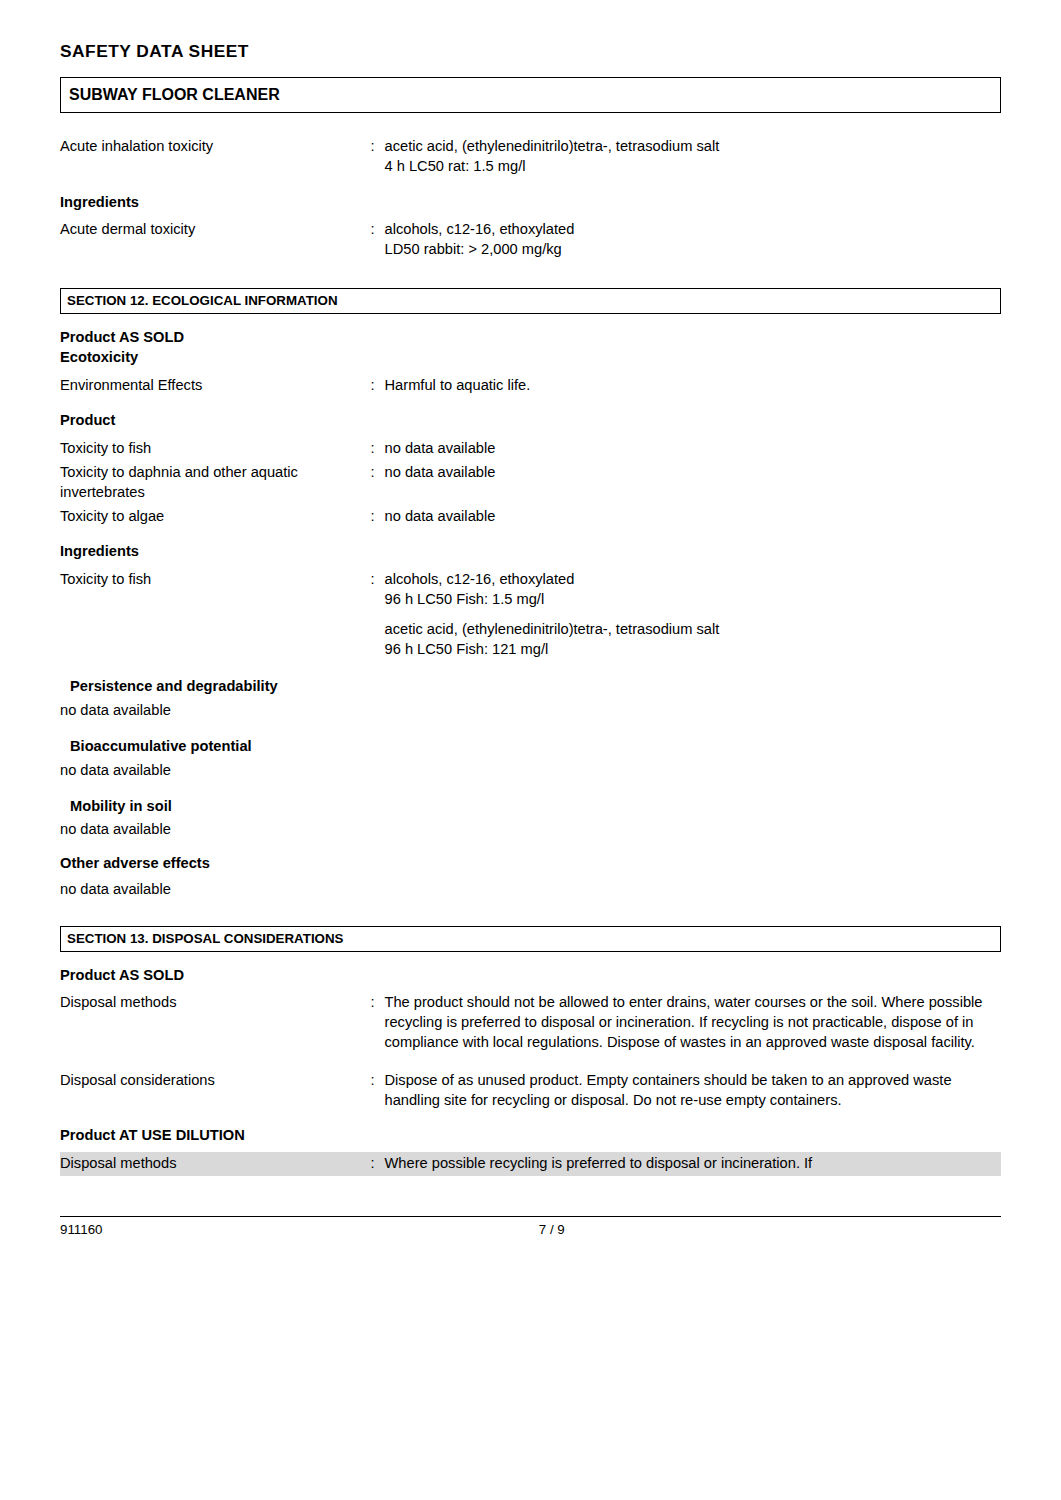SAFETY DATA SHEET
SUBWAY FLOOR CLEANER
| Acute inhalation toxicity | : | acetic acid, (ethylenedinitrilo)tetra-, tetrasodium salt 4 h LC50 rat: 1.5 mg/l |
Ingredients
| Acute dermal toxicity | : | alcohols, c12-16, ethoxylated LD50 rabbit: > 2,000 mg/kg |
SECTION 12. ECOLOGICAL INFORMATION
Product AS SOLD
Ecotoxicity
| Environmental Effects | : | Harmful to aquatic life. |
Product
| Toxicity to fish | : | no data available |
| Toxicity to daphnia and other aquatic invertebrates | : | no data available |
| Toxicity to algae | : | no data available |
Ingredients
| Toxicity to fish | : | alcohols, c12-16, ethoxylated 96 h LC50 Fish: 1.5 mg/l acetic acid, (ethylenedinitrilo)tetra-, tetrasodium salt 96 h LC50 Fish: 121 mg/l |
Persistence and degradability
no data available
Bioaccumulative potential
no data available
Mobility in soil
no data available
Other adverse effects
no data available
SECTION 13. DISPOSAL CONSIDERATIONS
Product AS SOLD
| Disposal methods | : | The product should not be allowed to enter drains, water courses or the soil. Where possible recycling is preferred to disposal or incineration. If recycling is not practicable, dispose of in compliance with local regulations. Dispose of wastes in an approved waste disposal facility. |
| Disposal considerations | : | Dispose of as unused product. Empty containers should be taken to an approved waste handling site for recycling or disposal. Do not re-use empty containers. |
Product AT USE DILUTION
| Disposal methods | : | Where possible recycling is preferred to disposal or incineration. If |
911160 7 / 9